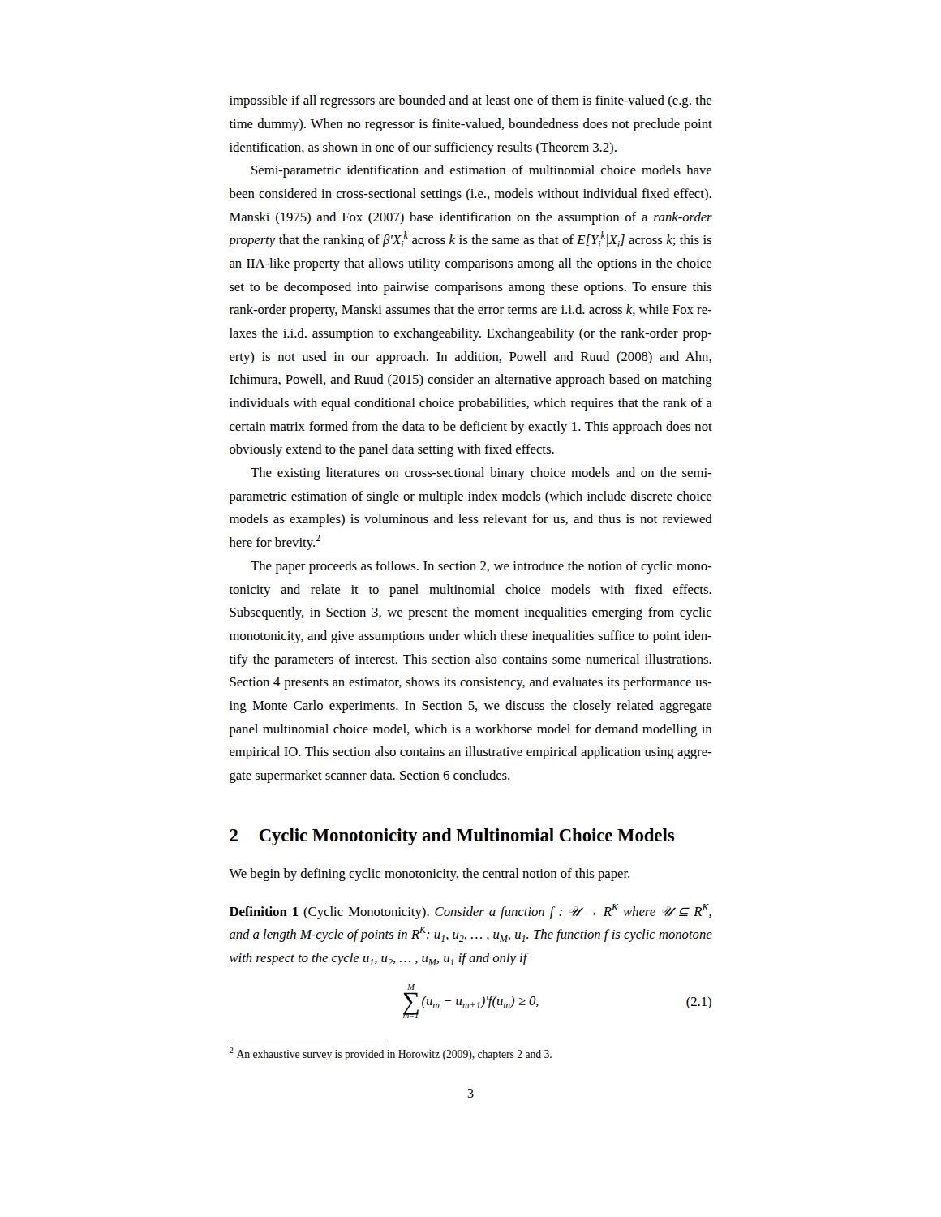impossible if all regressors are bounded and at least one of them is finite-valued (e.g. the time dummy). When no regressor is finite-valued, boundedness does not preclude point identification, as shown in one of our sufficiency results (Theorem 3.2).
Semi-parametric identification and estimation of multinomial choice models have been considered in cross-sectional settings (i.e., models without individual fixed effect). Manski (1975) and Fox (2007) base identification on the assumption of a rank-order property that the ranking of β′Xik across k is the same as that of E[Yik|Xi] across k; this is an IIA-like property that allows utility comparisons among all the options in the choice set to be decomposed into pairwise comparisons among these options. To ensure this rank-order property, Manski assumes that the error terms are i.i.d. across k, while Fox relaxes the i.i.d. assumption to exchangeability. Exchangeability (or the rank-order property) is not used in our approach. In addition, Powell and Ruud (2008) and Ahn, Ichimura, Powell, and Ruud (2015) consider an alternative approach based on matching individuals with equal conditional choice probabilities, which requires that the rank of a certain matrix formed from the data to be deficient by exactly 1. This approach does not obviously extend to the panel data setting with fixed effects.
The existing literatures on cross-sectional binary choice models and on the semi-parametric estimation of single or multiple index models (which include discrete choice models as examples) is voluminous and less relevant for us, and thus is not reviewed here for brevity.2
The paper proceeds as follows. In section 2, we introduce the notion of cyclic monotonicity and relate it to panel multinomial choice models with fixed effects. Subsequently, in Section 3, we present the moment inequalities emerging from cyclic monotonicity, and give assumptions under which these inequalities suffice to point identify the parameters of interest. This section also contains some numerical illustrations. Section 4 presents an estimator, shows its consistency, and evaluates its performance using Monte Carlo experiments. In Section 5, we discuss the closely related aggregate panel multinomial choice model, which is a workhorse model for demand modelling in empirical IO. This section also contains an illustrative empirical application using aggregate supermarket scanner data. Section 6 concludes.
2 Cyclic Monotonicity and Multinomial Choice Models
We begin by defining cyclic monotonicity, the central notion of this paper.
Definition 1 (Cyclic Monotonicity). Consider a function f : 𝒰 → RK where 𝒰 ⊆ RK, and a length M-cycle of points in RK: u1, u2, … , uM, u1. The function f is cyclic monotone with respect to the cycle u1, u2, … , uM, u1 if and only if
M∑m=1(um − um+1)′f(um) ≥ 0,
(2.1)
2 An exhaustive survey is provided in Horowitz (2009), chapters 2 and 3.
3